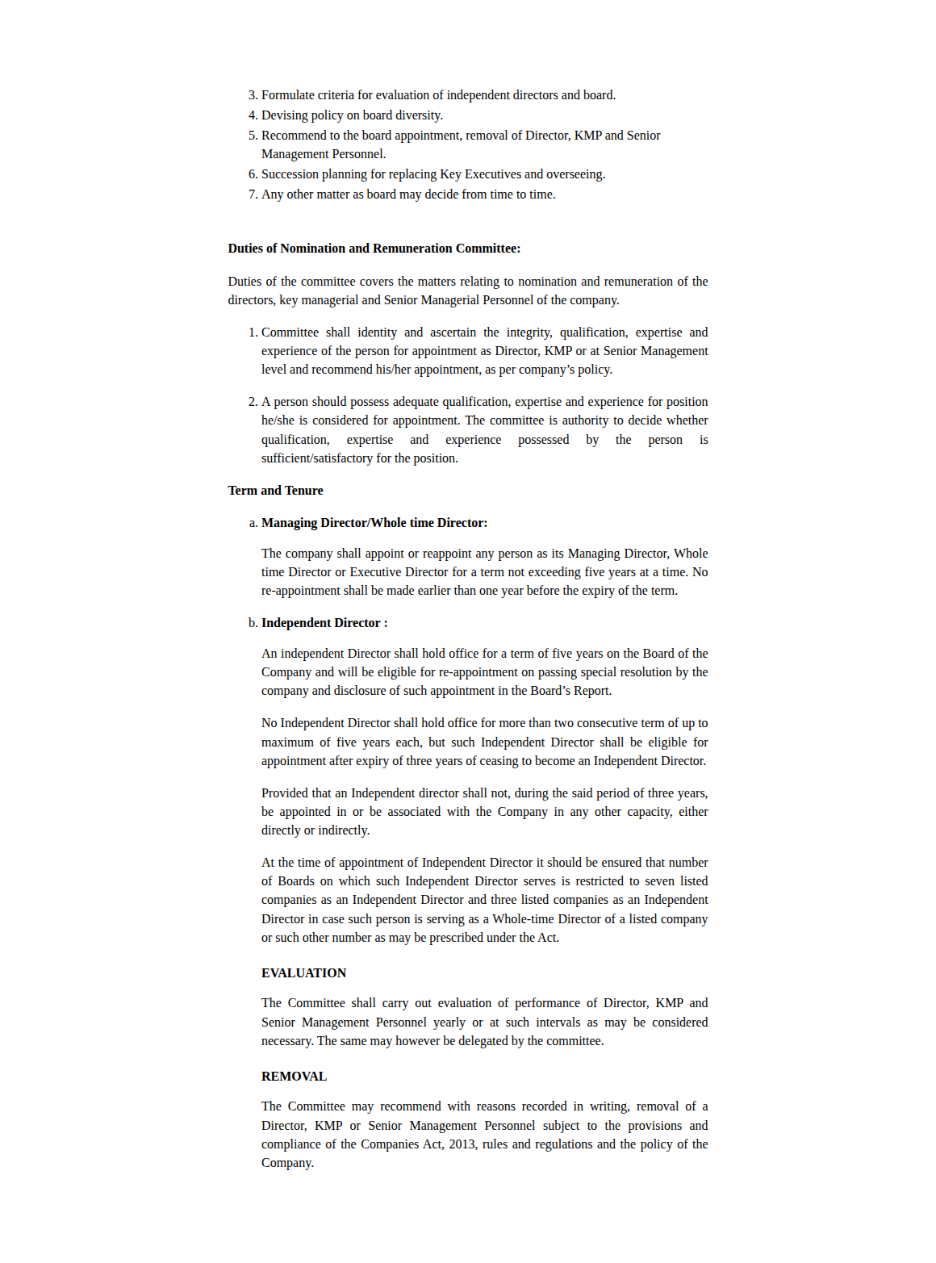Formulate criteria for evaluation of independent directors and board.
Devising policy on board diversity.
Recommend to the board appointment, removal of Director, KMP and Senior Management Personnel.
Succession planning for replacing Key Executives and overseeing.
Any other matter as board may decide from time to time.
Duties of Nomination and Remuneration Committee:
Duties of the committee covers the matters relating to nomination and remuneration of the directors, key managerial and Senior Managerial Personnel of the company.
Committee shall identity and ascertain the integrity, qualification, expertise and experience of the person for appointment as Director, KMP or at Senior Management level and recommend his/her appointment, as per company’s policy.
A person should possess adequate qualification, expertise and experience for position he/she is considered for appointment. The committee is authority to decide whether qualification, expertise and experience possessed by the person is sufficient/satisfactory for the position.
Term and Tenure
Managing Director/Whole time Director:
The company shall appoint or reappoint any person as its Managing Director, Whole time Director or Executive Director for a term not exceeding five years at a time. No re-appointment shall be made earlier than one year before the expiry of the term.
Independent Director :
An independent Director shall hold office for a term of five years on the Board of the Company and will be eligible for re-appointment on passing special resolution by the company and disclosure of such appointment in the Board’s Report.
No Independent Director shall hold office for more than two consecutive term of up to maximum of five years each, but such Independent Director shall be eligible for appointment after expiry of three years of ceasing to become an Independent Director.
Provided that an Independent director shall not, during the said period of three years, be appointed in or be associated with the Company in any other capacity, either directly or indirectly.
At the time of appointment of Independent Director it should be ensured that number of Boards on which such Independent Director serves is restricted to seven listed companies as an Independent Director and three listed companies as an Independent Director in case such person is serving as a Whole-time Director of a listed company or such other number as may be prescribed under the Act.
EVALUATION
The Committee shall carry out evaluation of performance of Director, KMP and Senior Management Personnel yearly or at such intervals as may be considered necessary. The same may however be delegated by the committee.
REMOVAL
The Committee may recommend with reasons recorded in writing, removal of a Director, KMP or Senior Management Personnel subject to the provisions and compliance of the Companies Act, 2013, rules and regulations and the policy of the Company.